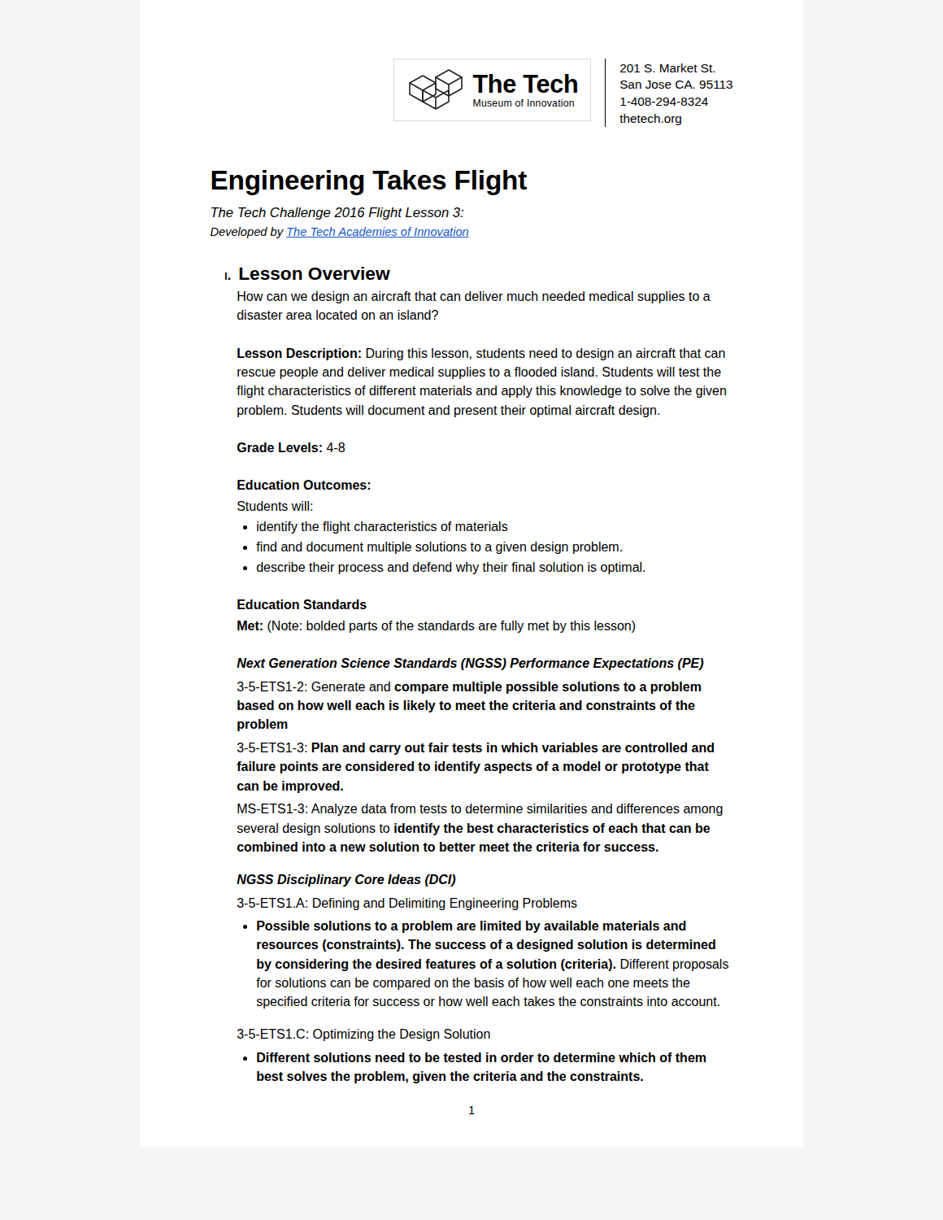The Tech Museum of Innovation
201 S. Market St. San Jose CA. 95113 1-408-294-8324 thetech.org
Engineering Takes Flight
The Tech Challenge 2016 Flight Lesson 3:
Developed by The Tech Academies of Innovation
I.
Lesson Overview
How can we design an aircraft that can deliver much needed medical supplies to a disaster area located on an island?
Lesson Description: During this lesson, students need to design an aircraft that can rescue people and deliver medical supplies to a flooded island. Students will test the flight characteristics of different materials and apply this knowledge to solve the given problem. Students will document and present their optimal aircraft design.
Grade Levels: 4-8
Education Outcomes:
Students will:
identify the flight characteristics of materials
find and document multiple solutions to a given design problem.
describe their process and defend why their final solution is optimal.
Education Standards
Met: (Note: bolded parts of the standards are fully met by this lesson)
Next Generation Science Standards (NGSS) Performance Expectations (PE)
3-5-ETS1-2: Generate and compare multiple possible solutions to a problem based on how well each is likely to meet the criteria and constraints of the problem
3-5-ETS1-3: Plan and carry out fair tests in which variables are controlled and failure points are considered to identify aspects of a model or prototype that can be improved.
MS-ETS1-3: Analyze data from tests to determine similarities and differences among several design solutions to identify the best characteristics of each that can be combined into a new solution to better meet the criteria for success.
NGSS Disciplinary Core Ideas (DCI)
3-5-ETS1.A: Defining and Delimiting Engineering Problems
Possible solutions to a problem are limited by available materials and resources (constraints). The success of a designed solution is determined by considering the desired features of a solution (criteria). Different proposals for solutions can be compared on the basis of how well each one meets the specified criteria for success or how well each takes the constraints into account.
3-5-ETS1.C: Optimizing the Design Solution
Different solutions need to be tested in order to determine which of them best solves the problem, given the criteria and the constraints.
1